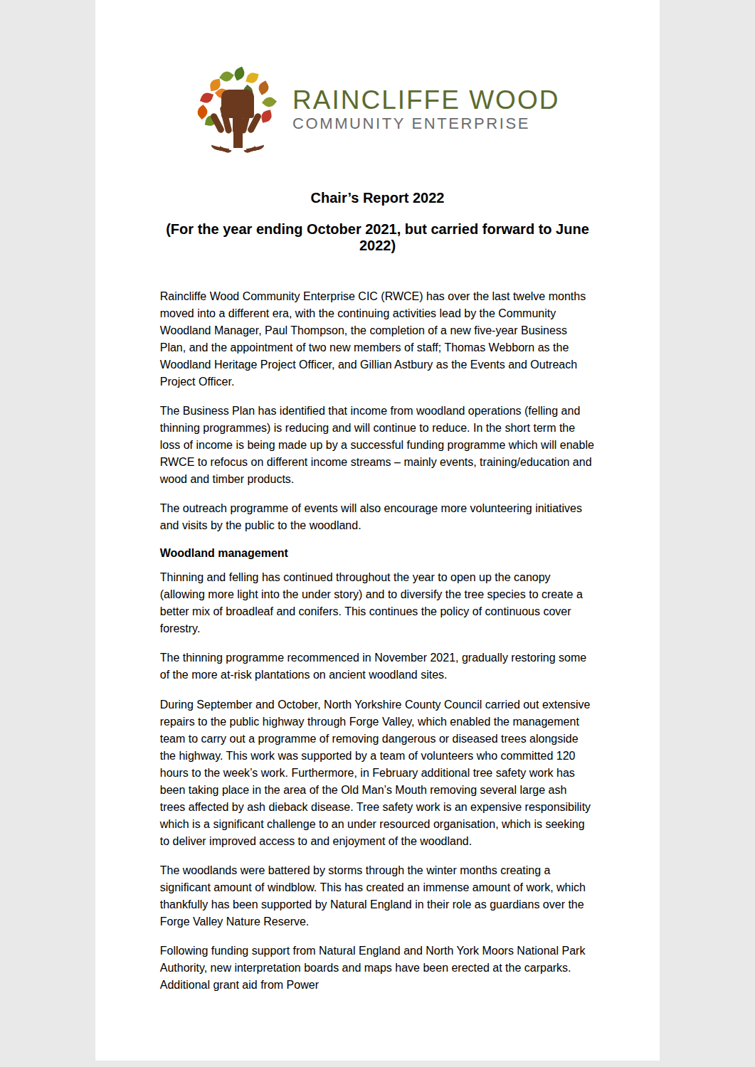RAINCLIFFE WOOD
COMMUNITY ENTERPRISE
Chair’s Report 2022
(For the year ending October 2021, but carried forward to June 2022)
Raincliffe Wood Community Enterprise CIC (RWCE) has over the last twelve months moved into a different era, with the continuing activities lead by the Community Woodland Manager, Paul Thompson, the completion of a new five-year Business Plan, and the appointment of two new members of staff; Thomas Webborn as the Woodland Heritage Project Officer, and Gillian Astbury as the Events and Outreach Project Officer.
The Business Plan has identified that income from woodland operations (felling and thinning programmes) is reducing and will continue to reduce. In the short term the loss of income is being made up by a successful funding programme which will enable RWCE to refocus on different income streams – mainly events, training/education and wood and timber products.
The outreach programme of events will also encourage more volunteering initiatives and visits by the public to the woodland.
Woodland management
Thinning and felling has continued throughout the year to open up the canopy (allowing more light into the under story) and to diversify the tree species to create a better mix of broadleaf and conifers. This continues the policy of continuous cover forestry.
The thinning programme recommenced in November 2021, gradually restoring some of the more at-risk plantations on ancient woodland sites.
During September and October, North Yorkshire County Council carried out extensive repairs to the public highway through Forge Valley, which enabled the management team to carry out a programme of removing dangerous or diseased trees alongside the highway. This work was supported by a team of volunteers who committed 120 hours to the week’s work. Furthermore, in February additional tree safety work has been taking place in the area of the Old Man’s Mouth removing several large ash trees affected by ash dieback disease. Tree safety work is an expensive responsibility which is a significant challenge to an under resourced organisation, which is seeking to deliver improved access to and enjoyment of the woodland.
The woodlands were battered by storms through the winter months creating a significant amount of windblow. This has created an immense amount of work, which thankfully has been supported by Natural England in their role as guardians over the Forge Valley Nature Reserve.
Following funding support from Natural England and North York Moors National Park Authority, new interpretation boards and maps have been erected at the carparks. Additional grant aid from Power